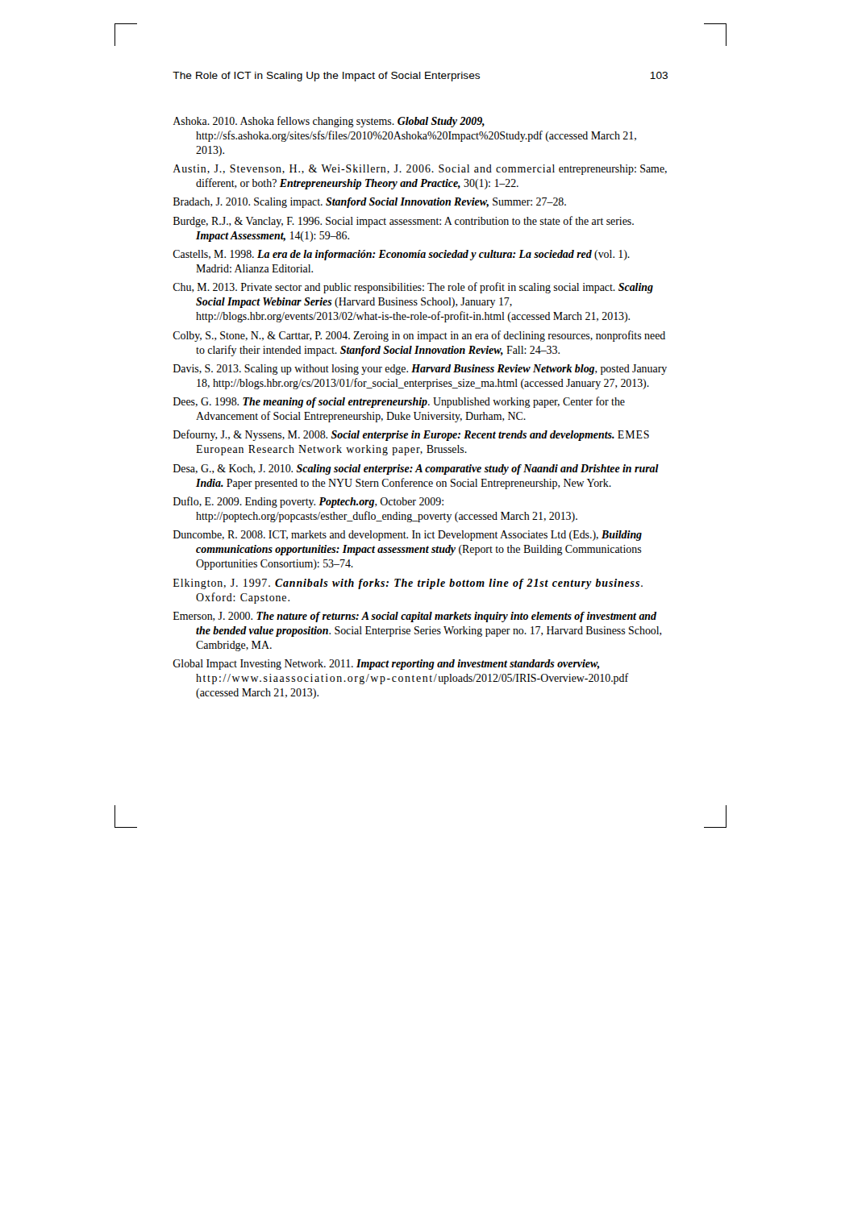The Role of ICT in Scaling Up the Impact of Social Enterprises 103
Ashoka. 2010. Ashoka fellows changing systems. Global Study 2009, http://sfs.ashoka.org/sites/sfs/files/2010%20Ashoka%20Impact%20Study.pdf (accessed March 21, 2013).
Austin, J., Stevenson, H., & Wei-Skillern, J. 2006. Social and commercial entrepreneurship: Same, different, or both? Entrepreneurship Theory and Practice, 30(1): 1–22.
Bradach, J. 2010. Scaling impact. Stanford Social Innovation Review, Summer: 27–28.
Burdge, R.J., & Vanclay, F. 1996. Social impact assessment: A contribution to the state of the art series. Impact Assessment, 14(1): 59–86.
Castells, M. 1998. La era de la información: Economía sociedad y cultura: La sociedad red (vol. 1). Madrid: Alianza Editorial.
Chu, M. 2013. Private sector and public responsibilities: The role of profit in scaling social impact. Scaling Social Impact Webinar Series (Harvard Business School), January 17, http://blogs.hbr.org/events/2013/02/what-is-the-role-of-profit-in.html (accessed March 21, 2013).
Colby, S., Stone, N., & Carttar, P. 2004. Zeroing in on impact in an era of declining resources, nonprofits need to clarify their intended impact. Stanford Social Innovation Review, Fall: 24–33.
Davis, S. 2013. Scaling up without losing your edge. Harvard Business Review Network blog, posted January 18, http://blogs.hbr.org/cs/2013/01/for_social_enterprises_size_ma.html (accessed January 27, 2013).
Dees, G. 1998. The meaning of social entrepreneurship. Unpublished working paper, Center for the Advancement of Social Entrepreneurship, Duke University, Durham, NC.
Defourny, J., & Nyssens, M. 2008. Social enterprise in Europe: Recent trends and developments. EMES European Research Network working paper, Brussels.
Desa, G., & Koch, J. 2010. Scaling social enterprise: A comparative study of Naandi and Drishtee in rural India. Paper presented to the NYU Stern Conference on Social Entrepreneurship, New York.
Duflo, E. 2009. Ending poverty. Poptech.org, October 2009: http://poptech.org/popcasts/esther_duflo_ending_poverty (accessed March 21, 2013).
Duncombe, R. 2008. ICT, markets and development. In ict Development Associates Ltd (Eds.), Building communications opportunities: Impact assessment study (Report to the Building Communications Opportunities Consortium): 53–74.
Elkington, J. 1997. Cannibals with forks: The triple bottom line of 21st century business. Oxford: Capstone.
Emerson, J. 2000. The nature of returns: A social capital markets inquiry into elements of investment and the bended value proposition. Social Enterprise Series Working paper no. 17, Harvard Business School, Cambridge, MA.
Global Impact Investing Network. 2011. Impact reporting and investment standards overview, http://www.siaassociation.org/wp-content/uploads/2012/05/IRIS-Overview-2010.pdf (accessed March 21, 2013).